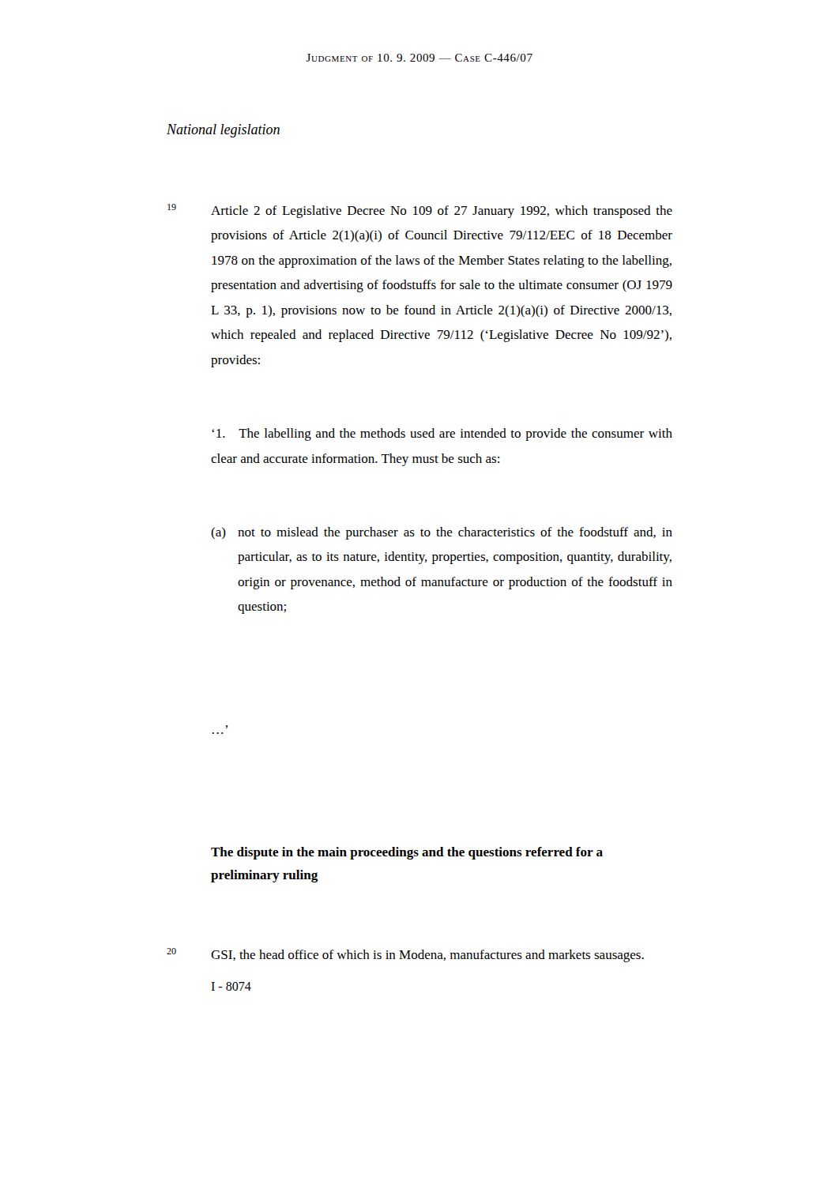Judgment of 10. 9. 2009 — Case C-446/07
National legislation
19
Article 2 of Legislative Decree No 109 of 27 January 1992, which transposed the provisions of Article 2(1)(a)(i) of Council Directive 79/112/EEC of 18 December 1978 on the approximation of the laws of the Member States relating to the labelling, presentation and advertising of foodstuffs for sale to the ultimate consumer (OJ 1979 L 33, p. 1), provisions now to be found in Article 2(1)(a)(i) of Directive 2000/13, which repealed and replaced Directive 79/112 (‘Legislative Decree No 109/92’), provides:
‘1. The labelling and the methods used are intended to provide the consumer with clear and accurate information. They must be such as:
(a) not to mislead the purchaser as to the characteristics of the foodstuff and, in particular, as to its nature, identity, properties, composition, quantity, durability, origin or provenance, method of manufacture or production of the foodstuff in question;
…’
The dispute in the main proceedings and the questions referred for a preliminary ruling
20
GSI, the head office of which is in Modena, manufactures and markets sausages.
I - 8074